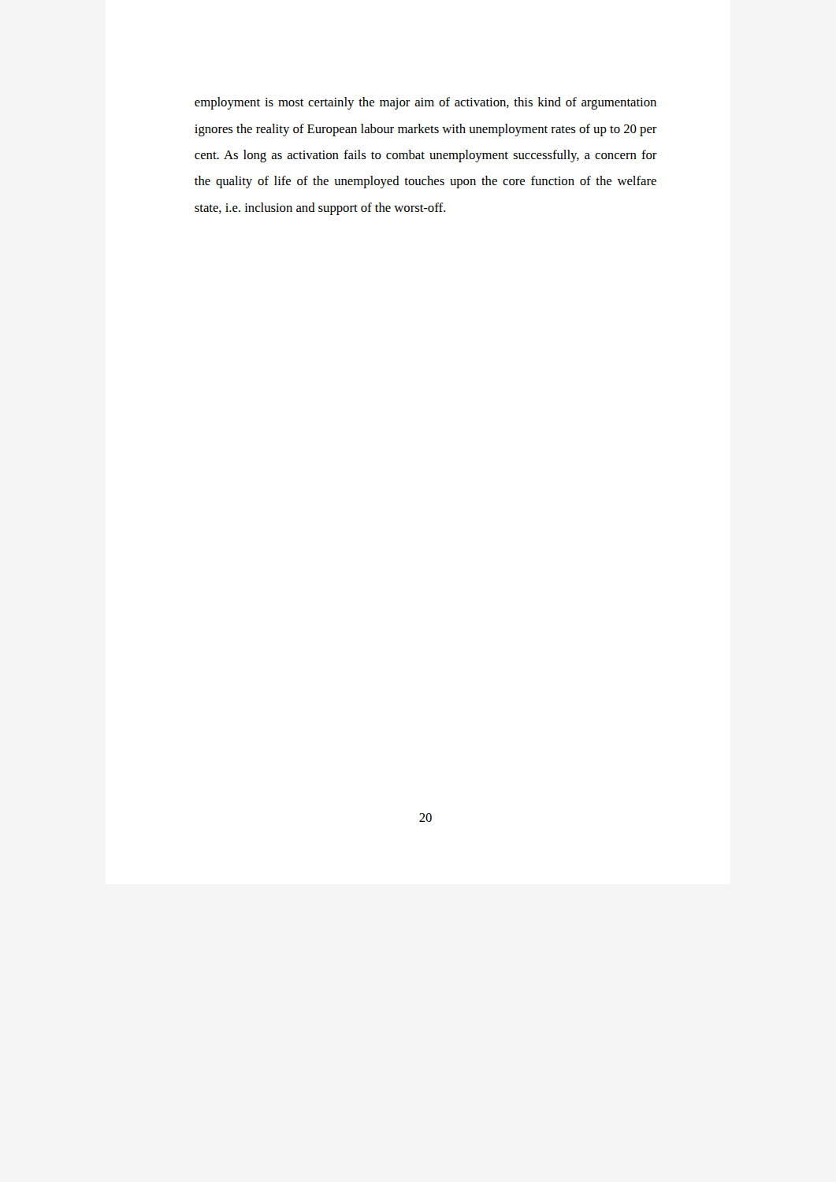employment is most certainly the major aim of activation, this kind of argumentation ignores the reality of European labour markets with unemployment rates of up to 20 per cent. As long as activation fails to combat unemployment successfully, a concern for the quality of life of the unemployed touches upon the core function of the welfare state, i.e. inclusion and support of the worst-off.
20